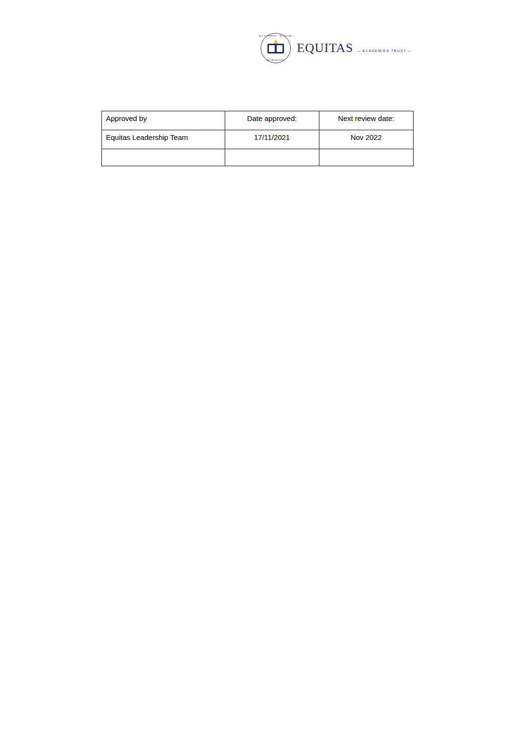ALL DIFFERENT · ALL EQUAL ALL ACHIEVING EQUITAS ACADEMIES TRUST
| Approved by | Date approved: | Next review date: |
| Equitas Leadership Team | 17/11/2021 | Nov 2022 |